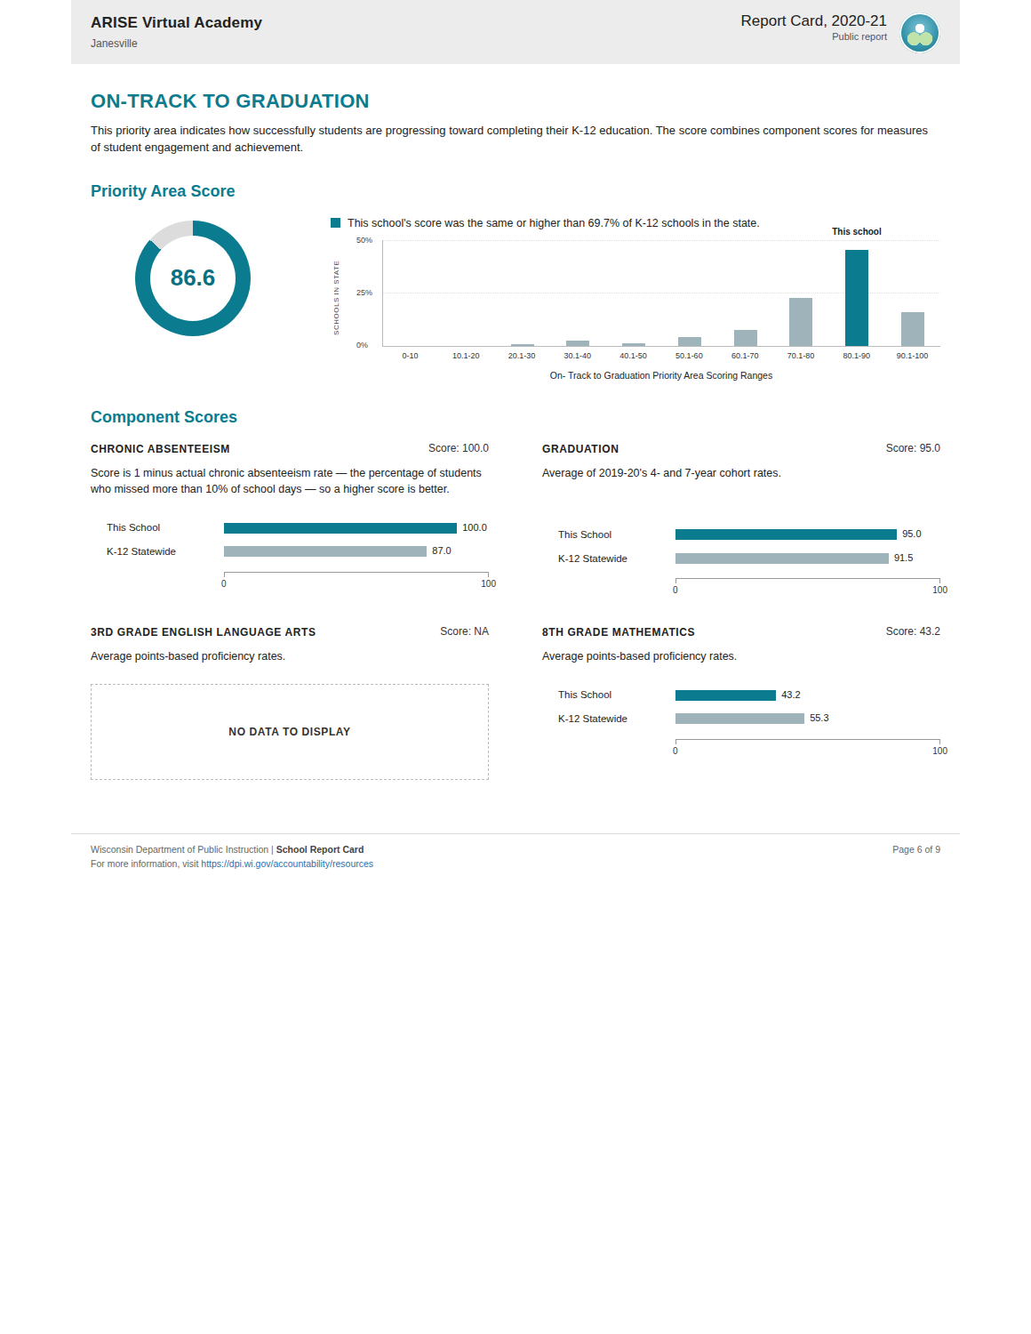ARISE Virtual Academy
Janesville
Report Card, 2020-21
Public report
ON-TRACK TO GRADUATION
This priority area indicates how successfully students are progressing toward completing their K-12 education. The score combines component scores for measures of student engagement and achievement.
Priority Area Score
86.6
This school's score was the same or higher than 69.7% of K-12 schools in the state.
SCHOOLS IN STATE
50%
25%
0%
This school
0-10
10.1-20
20.1-30
30.1-40
40.1-50
50.1-60
60.1-70
70.1-80
80.1-90
90.1-100
On- Track to Graduation Priority Area Scoring Ranges
Component Scores
Chronic Absenteeism
Score: 100.0
Score is 1 minus actual chronic absenteeism rate — the percentage of students who missed more than 10% of school days — so a higher score is better.
This School
100.0
K-12 Statewide
87.0
0 100
Graduation
Score: 95.0
Average of 2019-20's 4- and 7-year cohort rates.
This School
95.0
K-12 Statewide
91.5
0 100
3rd Grade English Language Arts
Score: NA
Average points-based proficiency rates.
NO DATA TO DISPLAY
8th Grade Mathematics
Score: 43.2
Average points-based proficiency rates.
This School
43.2
K-12 Statewide
55.3
0 100
Wisconsin Department of Public Instruction | School Report Card
For more information, visit https://dpi.wi.gov/accountability/resources
Page 6 of 9